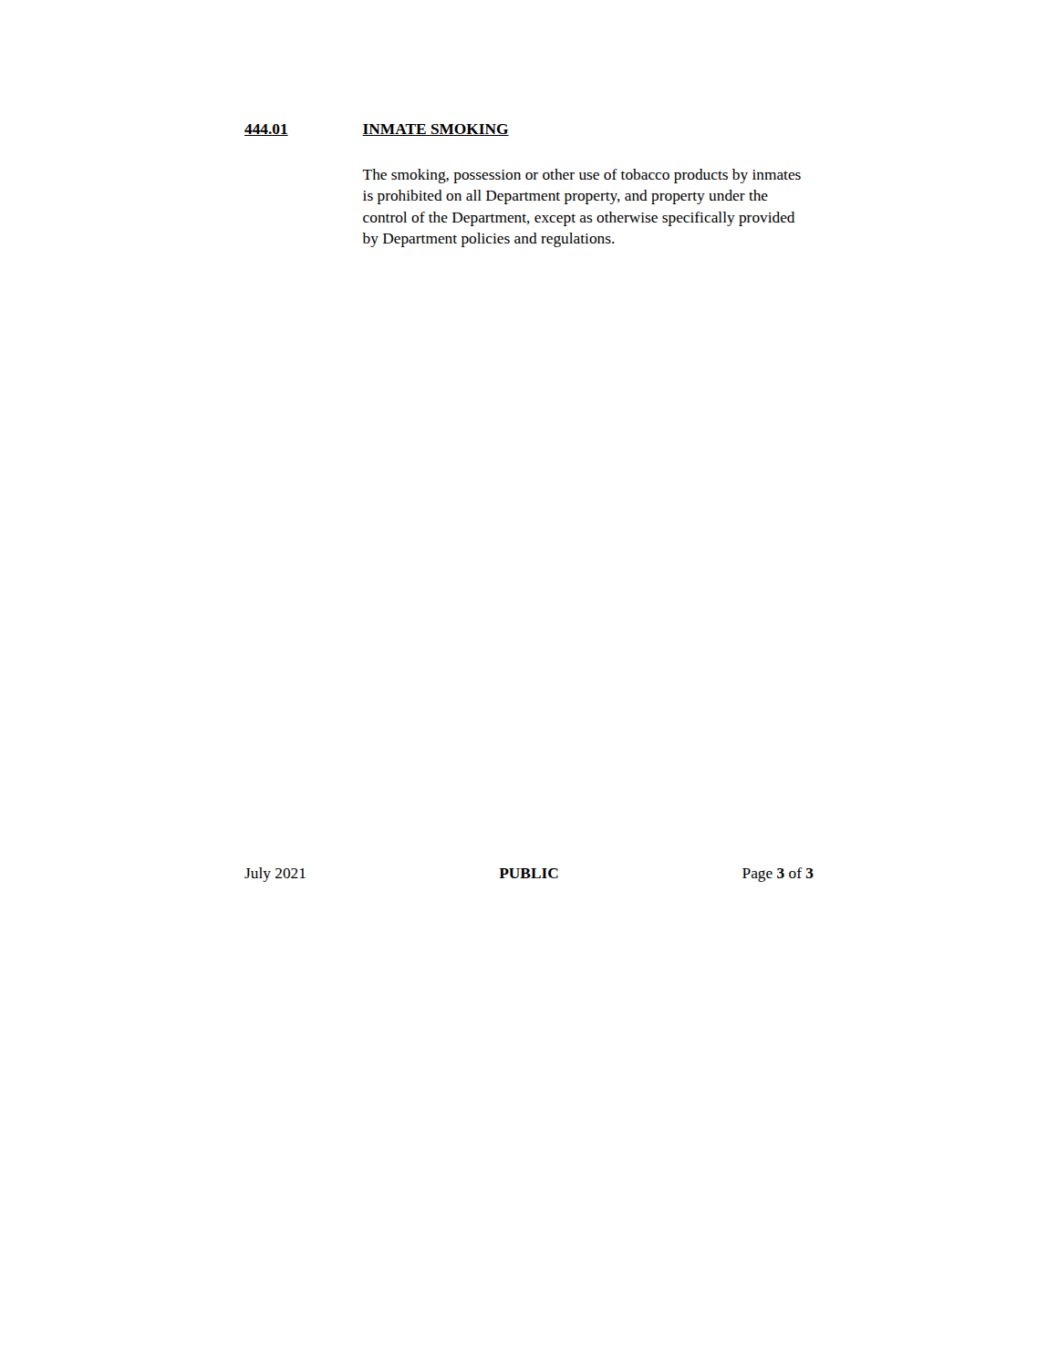444.01
INMATE SMOKING
The smoking, possession or other use of tobacco products by inmates is prohibited on all Department property, and property under the control of the Department, except as otherwise specifically provided by Department policies and regulations.
July 2021
PUBLIC
Page 3 of 3